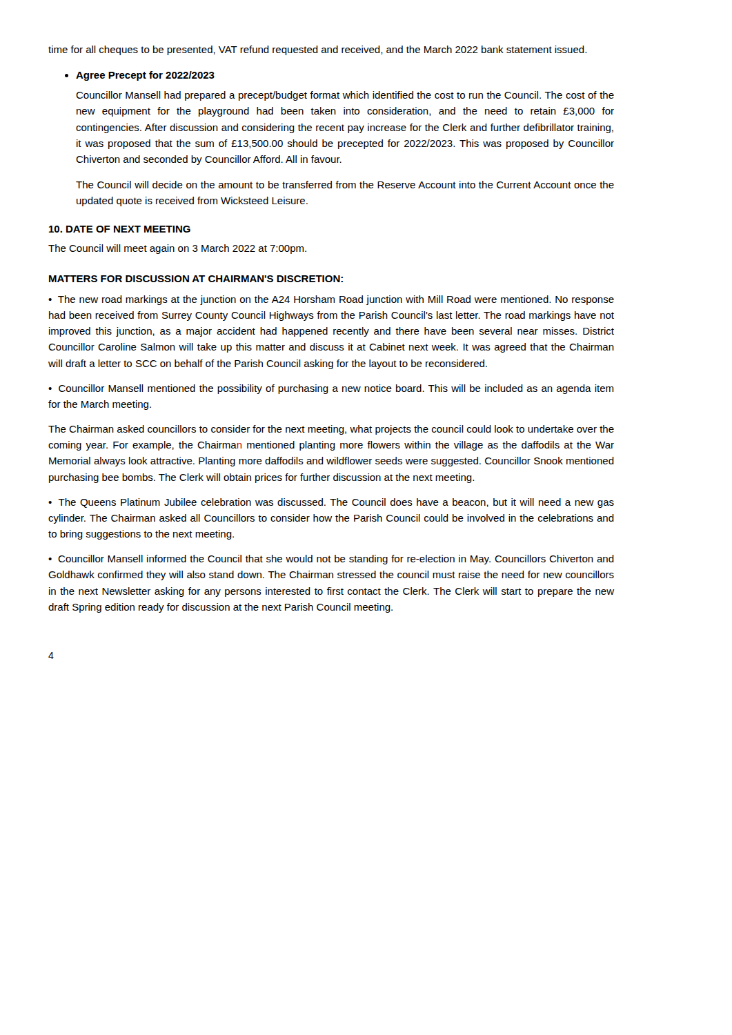time for all cheques to be presented, VAT refund requested and received, and the March 2022 bank statement issued.
Agree Precept for 2022/2023
Councillor Mansell had prepared a precept/budget format which identified the cost to run the Council. The cost of the new equipment for the playground had been taken into consideration, and the need to retain £3,000 for contingencies. After discussion and considering the recent pay increase for the Clerk and further defibrillator training, it was proposed that the sum of £13,500.00 should be precepted for 2022/2023. This was proposed by Councillor Chiverton and seconded by Councillor Afford. All in favour.
The Council will decide on the amount to be transferred from the Reserve Account into the Current Account once the updated quote is received from Wicksteed Leisure.
10. DATE OF NEXT MEETING
The Council will meet again on 3 March 2022 at 7:00pm.
MATTERS FOR DISCUSSION AT CHAIRMAN'S DISCRETION:
• The new road markings at the junction on the A24 Horsham Road junction with Mill Road were mentioned. No response had been received from Surrey County Council Highways from the Parish Council's last letter. The road markings have not improved this junction, as a major accident had happened recently and there have been several near misses. District Councillor Caroline Salmon will take up this matter and discuss it at Cabinet next week. It was agreed that the Chairman will draft a letter to SCC on behalf of the Parish Council asking for the layout to be reconsidered.
• Councillor Mansell mentioned the possibility of purchasing a new notice board. This will be included as an agenda item for the March meeting.
The Chairman asked councillors to consider for the next meeting, what projects the council could look to undertake over the coming year. For example, the Chairman mentioned planting more flowers within the village as the daffodils at the War Memorial always look attractive. Planting more daffodils and wildflower seeds were suggested. Councillor Snook mentioned purchasing bee bombs. The Clerk will obtain prices for further discussion at the next meeting.
• The Queens Platinum Jubilee celebration was discussed. The Council does have a beacon, but it will need a new gas cylinder. The Chairman asked all Councillors to consider how the Parish Council could be involved in the celebrations and to bring suggestions to the next meeting.
• Councillor Mansell informed the Council that she would not be standing for re-election in May. Councillors Chiverton and Goldhawk confirmed they will also stand down. The Chairman stressed the council must raise the need for new councillors in the next Newsletter asking for any persons interested to first contact the Clerk. The Clerk will start to prepare the new draft Spring edition ready for discussion at the next Parish Council meeting.
4